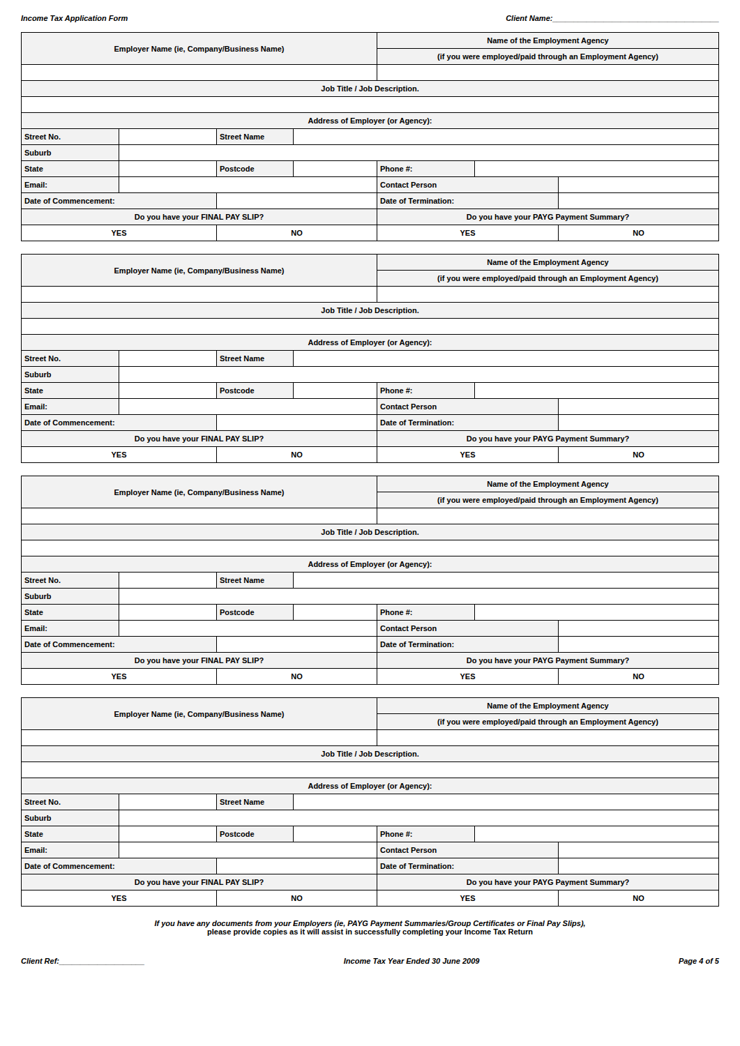Income Tax Application Form
Client Name:_______________________________________
| Employer Name (ie, Company/Business Name) | Name of the Employment Agency |
| (if you were employed/paid through an Employment Agency) |
| Job Title / Job Description. |
| Address of Employer (or Agency): |
| Street No. | | Street Name | |
| Suburb | |
| State | | Postcode | | Phone #: | |
| Email: | | Contact Person | |
| Date of Commencement: | | Date of Termination: | |
| Do you have your FINAL PAY SLIP? | Do you have your PAYG Payment Summary? |
| YES | NO | YES | NO |
| Employer Name (ie, Company/Business Name) | Name of the Employment Agency |
| (if you were employed/paid through an Employment Agency) |
| Job Title / Job Description. |
| Address of Employer (or Agency): |
| Street No. | | Street Name | |
| Suburb | |
| State | | Postcode | | Phone #: | |
| Email: | | Contact Person | |
| Date of Commencement: | | Date of Termination: | |
| Do you have your FINAL PAY SLIP? | Do you have your PAYG Payment Summary? |
| YES | NO | YES | NO |
| Employer Name (ie, Company/Business Name) | Name of the Employment Agency |
| (if you were employed/paid through an Employment Agency) |
| Job Title / Job Description. |
| Address of Employer (or Agency): |
| Street No. | | Street Name | |
| Suburb | |
| State | | Postcode | | Phone #: | |
| Email: | | Contact Person | |
| Date of Commencement: | | Date of Termination: | |
| Do you have your FINAL PAY SLIP? | Do you have your PAYG Payment Summary? |
| YES | NO | YES | NO |
| Employer Name (ie, Company/Business Name) | Name of the Employment Agency |
| (if you were employed/paid through an Employment Agency) |
| Job Title / Job Description. |
| Address of Employer (or Agency): |
| Street No. | | Street Name | |
| Suburb | |
| State | | Postcode | | Phone #: | |
| Email: | | Contact Person | |
| Date of Commencement: | | Date of Termination: | |
| Do you have your FINAL PAY SLIP? | Do you have your PAYG Payment Summary? |
| YES | NO | YES | NO |
If you have any documents from your Employers (ie, PAYG Payment Summaries/Group Certificates or Final Pay Slips),
please provide copies as it will assist in successfully completing your Income Tax Return
Client Ref:____________________
Income Tax Year Ended 30 June 2009
Page 4 of 5